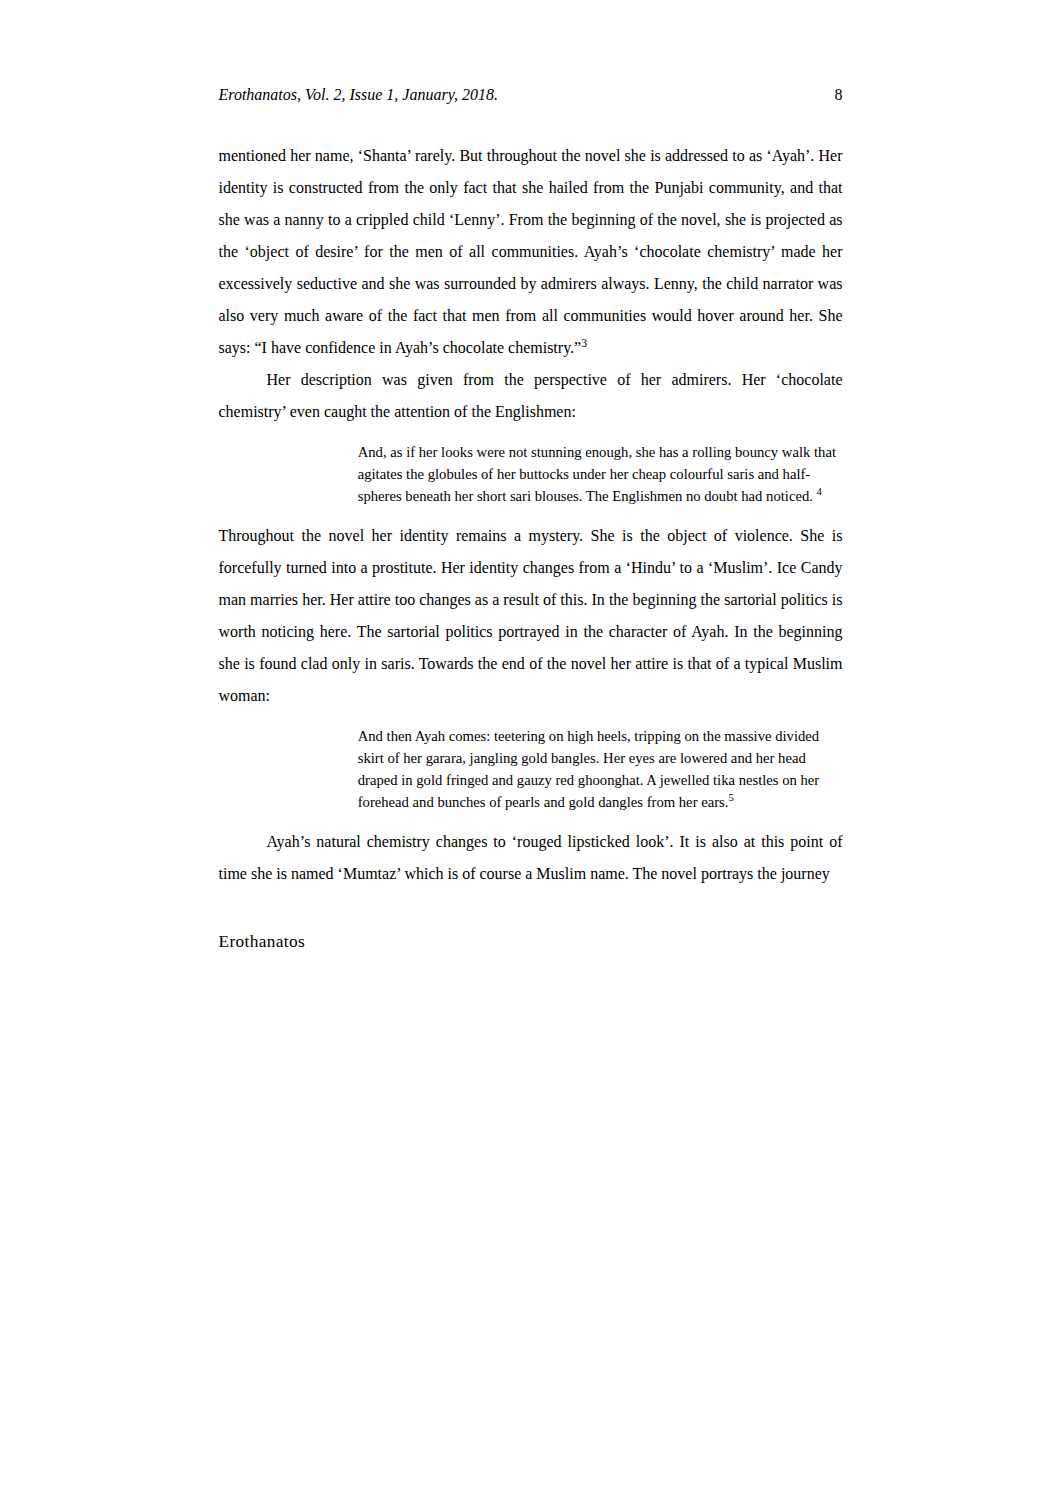Erothanatos, Vol. 2, Issue 1, January, 2018. 8
mentioned her name, ‘Shanta’ rarely. But throughout the novel she is addressed to as ‘Ayah’. Her identity is constructed from the only fact that she hailed from the Punjabi community, and that she was a nanny to a crippled child ‘Lenny’. From the beginning of the novel, she is projected as the ‘object of desire’ for the men of all communities. Ayah’s ‘chocolate chemistry’ made her excessively seductive and she was surrounded by admirers always. Lenny, the child narrator was also very much aware of the fact that men from all communities would hover around her. She says: “I have confidence in Ayah’s chocolate chemistry.”3
Her description was given from the perspective of her admirers. Her ‘chocolate chemistry’ even caught the attention of the Englishmen:
And, as if her looks were not stunning enough, she has a rolling bouncy walk that agitates the globules of her buttocks under her cheap colourful saris and half-spheres beneath her short sari blouses. The Englishmen no doubt had noticed. 4
Throughout the novel her identity remains a mystery. She is the object of violence. She is forcefully turned into a prostitute. Her identity changes from a ‘Hindu’ to a ‘Muslim’. Ice Candy man marries her. Her attire too changes as a result of this. In the beginning the sartorial politics is worth noticing here. The sartorial politics portrayed in the character of Ayah. In the beginning she is found clad only in saris. Towards the end of the novel her attire is that of a typical Muslim woman:
And then Ayah comes: teetering on high heels, tripping on the massive divided skirt of her garara, jangling gold bangles. Her eyes are lowered and her head draped in gold fringed and gauzy red ghoonghat. A jewelled tika nestles on her forehead and bunches of pearls and gold dangles from her ears.5
Ayah’s natural chemistry changes to ‘rouged lipsticked look’. It is also at this point of time she is named ‘Mumtaz’ which is of course a Muslim name. The novel portrays the journey
Erothanatos